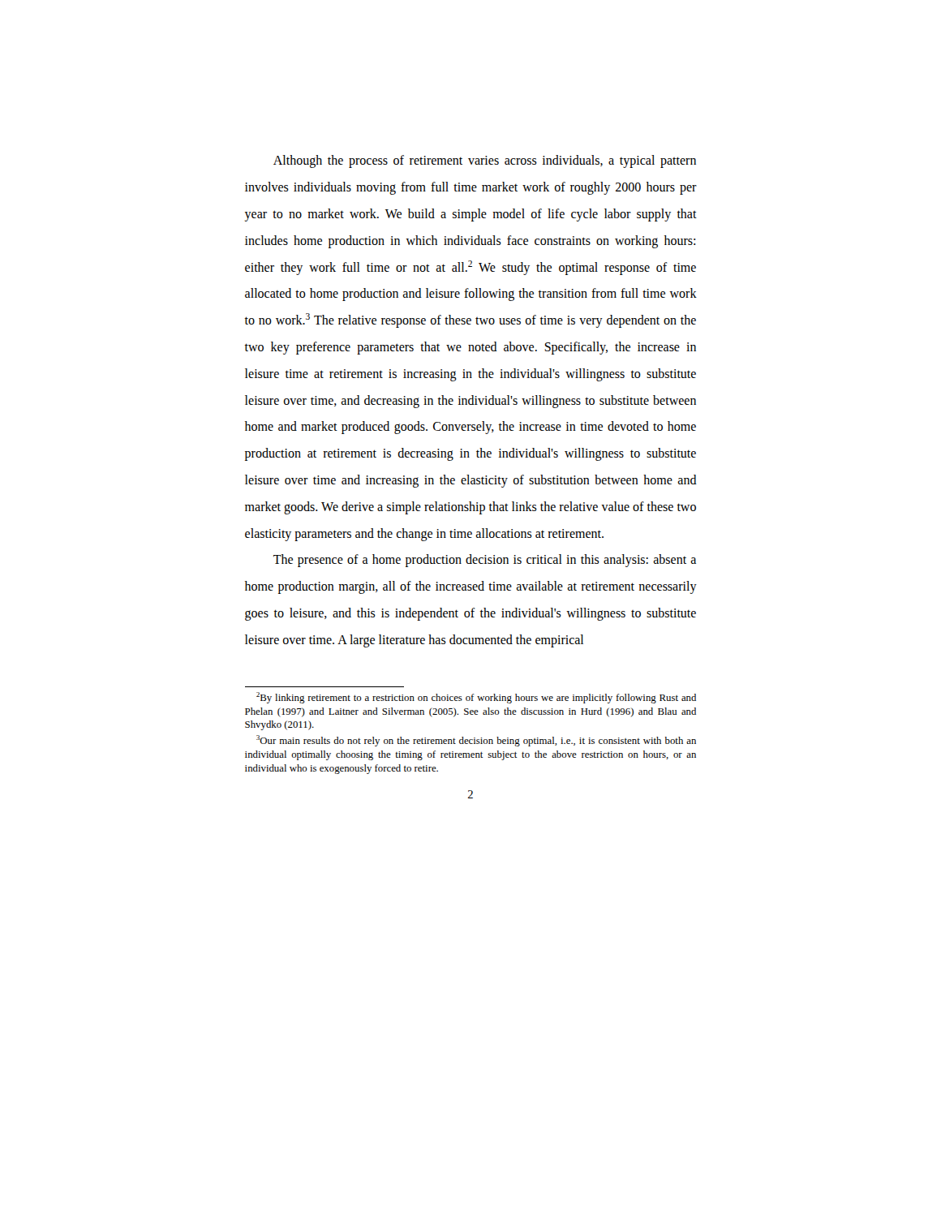Although the process of retirement varies across individuals, a typical pattern involves individuals moving from full time market work of roughly 2000 hours per year to no market work. We build a simple model of life cycle labor supply that includes home production in which individuals face constraints on working hours: either they work full time or not at all.2 We study the optimal response of time allocated to home production and leisure following the transition from full time work to no work.3 The relative response of these two uses of time is very dependent on the two key preference parameters that we noted above. Specifically, the increase in leisure time at retirement is increasing in the individual's willingness to substitute leisure over time, and decreasing in the individual's willingness to substitute between home and market produced goods. Conversely, the increase in time devoted to home production at retirement is decreasing in the individual's willingness to substitute leisure over time and increasing in the elasticity of substitution between home and market goods. We derive a simple relationship that links the relative value of these two elasticity parameters and the change in time allocations at retirement.
The presence of a home production decision is critical in this analysis: absent a home production margin, all of the increased time available at retirement necessarily goes to leisure, and this is independent of the individual's willingness to substitute leisure over time. A large literature has documented the empirical
2By linking retirement to a restriction on choices of working hours we are implicitly following Rust and Phelan (1997) and Laitner and Silverman (2005). See also the discussion in Hurd (1996) and Blau and Shvydko (2011).
3Our main results do not rely on the retirement decision being optimal, i.e., it is consistent with both an individual optimally choosing the timing of retirement subject to the above restriction on hours, or an individual who is exogenously forced to retire.
2